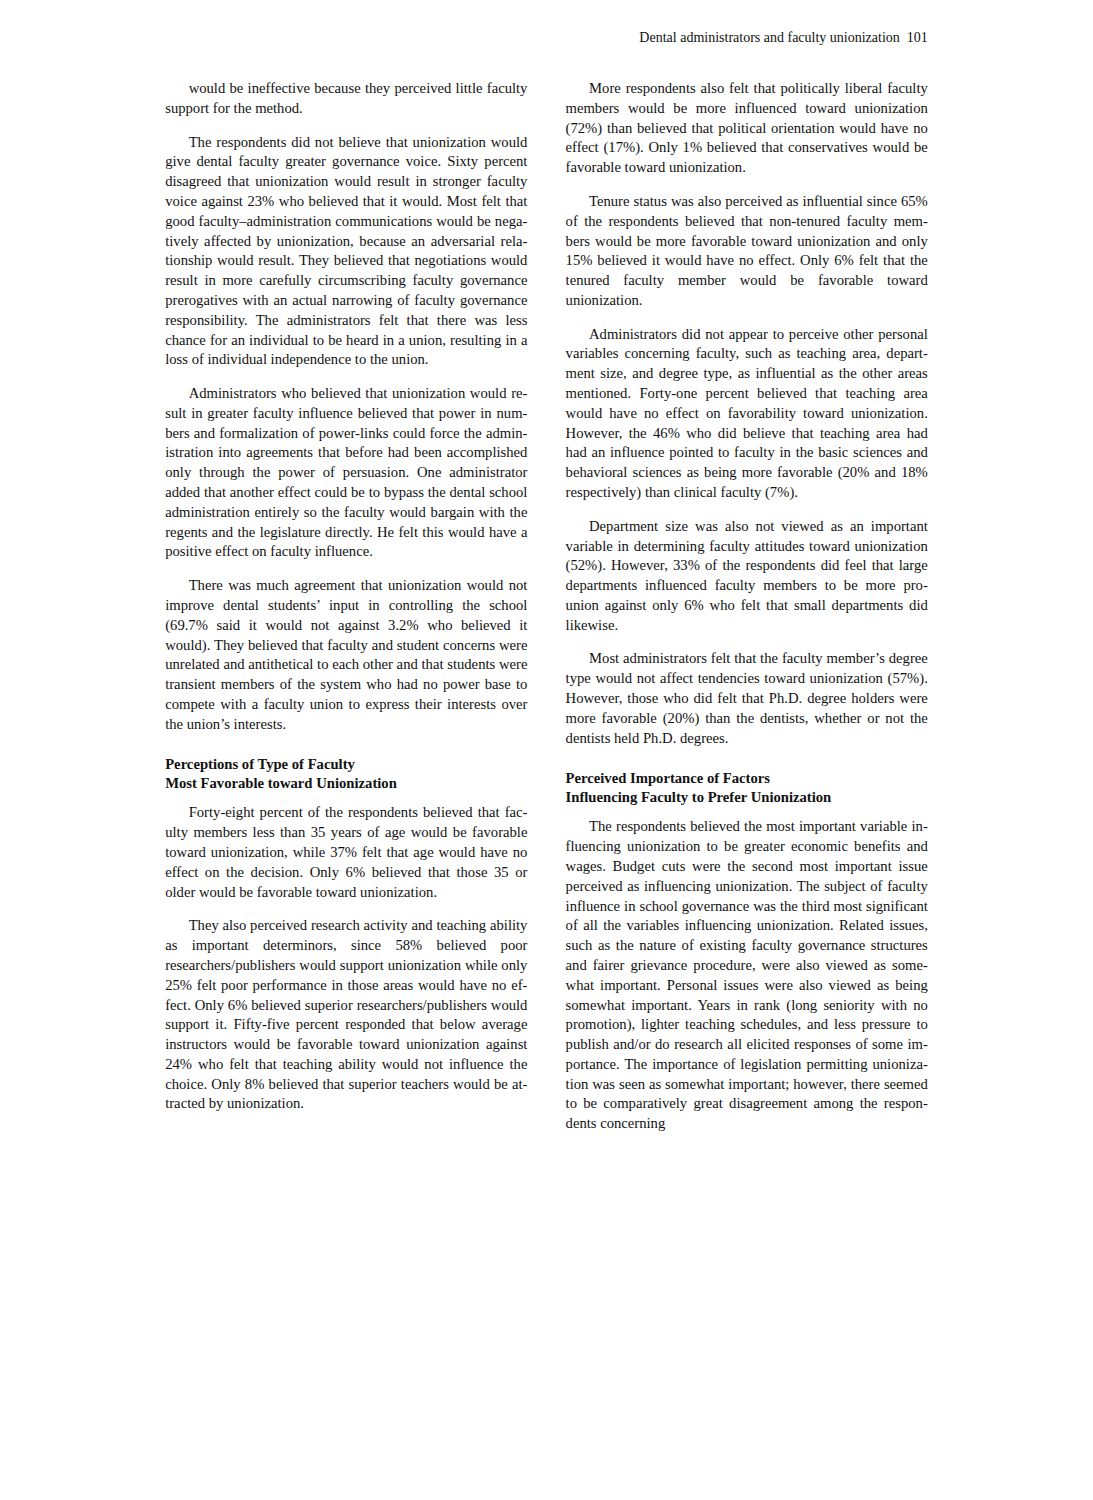Dental administrators and faculty unionization 101
would be ineffective because they perceived little faculty support for the method.
The respondents did not believe that unionization would give dental faculty greater governance voice. Sixty percent disagreed that unionization would result in stronger faculty voice against 23% who believed that it would. Most felt that good faculty–administration communications would be negatively affected by unionization, because an adversarial relationship would result. They believed that negotiations would result in more carefully circumscribing faculty governance prerogatives with an actual narrowing of faculty governance responsibility. The administrators felt that there was less chance for an individual to be heard in a union, resulting in a loss of individual independence to the union.
Administrators who believed that unionization would result in greater faculty influence believed that power in numbers and formalization of power-links could force the administration into agreements that before had been accomplished only through the power of persuasion. One administrator added that another effect could be to bypass the dental school administration entirely so the faculty would bargain with the regents and the legislature directly. He felt this would have a positive effect on faculty influence.
There was much agreement that unionization would not improve dental students’ input in controlling the school (69.7% said it would not against 3.2% who believed it would). They believed that faculty and student concerns were unrelated and antithetical to each other and that students were transient members of the system who had no power base to compete with a faculty union to express their interests over the union’s interests.
Perceptions of Type of Faculty
Most Favorable toward Unionization
Forty-eight percent of the respondents believed that faculty members less than 35 years of age would be favorable toward unionization, while 37% felt that age would have no effect on the decision. Only 6% believed that those 35 or older would be favorable toward unionization.
They also perceived research activity and teaching ability as important determinors, since 58% believed poor researchers/publishers would support unionization while only 25% felt poor performance in those areas would have no effect. Only 6% believed superior researchers/publishers would support it. Fifty-five percent responded that below average instructors would be favorable toward unionization against 24% who felt that teaching ability would not influence the choice. Only 8% believed that superior teachers would be attracted by unionization.
More respondents also felt that politically liberal faculty members would be more influenced toward unionization (72%) than believed that political orientation would have no effect (17%). Only 1% believed that conservatives would be favorable toward unionization.
Tenure status was also perceived as influential since 65% of the respondents believed that non-tenured faculty members would be more favorable toward unionization and only 15% believed it would have no effect. Only 6% felt that the tenured faculty member would be favorable toward unionization.
Administrators did not appear to perceive other personal variables concerning faculty, such as teaching area, department size, and degree type, as influential as the other areas mentioned. Forty-one percent believed that teaching area would have no effect on favorability toward unionization. However, the 46% who did believe that teaching area had had an influence pointed to faculty in the basic sciences and behavioral sciences as being more favorable (20% and 18% respectively) than clinical faculty (7%).
Department size was also not viewed as an important variable in determining faculty attitudes toward unionization (52%). However, 33% of the respondents did feel that large departments influenced faculty members to be more pro-union against only 6% who felt that small departments did likewise.
Most administrators felt that the faculty member’s degree type would not affect tendencies toward unionization (57%). However, those who did felt that Ph.D. degree holders were more favorable (20%) than the dentists, whether or not the dentists held Ph.D. degrees.
Perceived Importance of Factors
Influencing Faculty to Prefer Unionization
The respondents believed the most important variable influencing unionization to be greater economic benefits and wages. Budget cuts were the second most important issue perceived as influencing unionization. The subject of faculty influence in school governance was the third most significant of all the variables influencing unionization. Related issues, such as the nature of existing faculty governance structures and fairer grievance procedure, were also viewed as somewhat important. Personal issues were also viewed as being somewhat important. Years in rank (long seniority with no promotion), lighter teaching schedules, and less pressure to publish and/or do research all elicited responses of some importance. The importance of legislation permitting unionization was seen as somewhat important; however, there seemed to be comparatively great disagreement among the respondents concerning